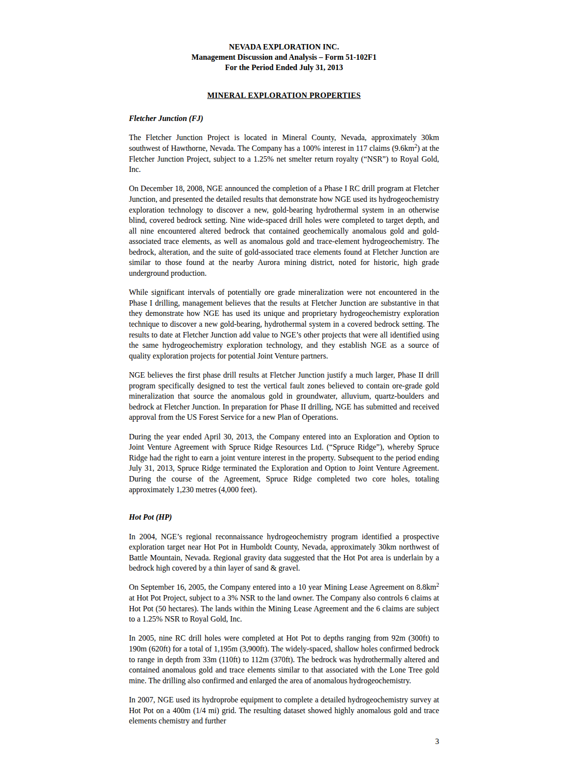NEVADA EXPLORATION INC.
Management Discussion and Analysis – Form 51-102F1
For the Period Ended July 31, 2013
MINERAL EXPLORATION PROPERTIES
Fletcher Junction (FJ)
The Fletcher Junction Project is located in Mineral County, Nevada, approximately 30km southwest of Hawthorne, Nevada. The Company has a 100% interest in 117 claims (9.6km2) at the Fletcher Junction Project, subject to a 1.25% net smelter return royalty (“NSR”) to Royal Gold, Inc.
On December 18, 2008, NGE announced the completion of a Phase I RC drill program at Fletcher Junction, and presented the detailed results that demonstrate how NGE used its hydrogeochemistry exploration technology to discover a new, gold-bearing hydrothermal system in an otherwise blind, covered bedrock setting. Nine wide-spaced drill holes were completed to target depth, and all nine encountered altered bedrock that contained geochemically anomalous gold and gold-associated trace elements, as well as anomalous gold and trace-element hydrogeochemistry. The bedrock, alteration, and the suite of gold-associated trace elements found at Fletcher Junction are similar to those found at the nearby Aurora mining district, noted for historic, high grade underground production.
While significant intervals of potentially ore grade mineralization were not encountered in the Phase I drilling, management believes that the results at Fletcher Junction are substantive in that they demonstrate how NGE has used its unique and proprietary hydrogeochemistry exploration technique to discover a new gold-bearing, hydrothermal system in a covered bedrock setting. The results to date at Fletcher Junction add value to NGE’s other projects that were all identified using the same hydrogeochemistry exploration technology, and they establish NGE as a source of quality exploration projects for potential Joint Venture partners.
NGE believes the first phase drill results at Fletcher Junction justify a much larger, Phase II drill program specifically designed to test the vertical fault zones believed to contain ore-grade gold mineralization that source the anomalous gold in groundwater, alluvium, quartz-boulders and bedrock at Fletcher Junction. In preparation for Phase II drilling, NGE has submitted and received approval from the US Forest Service for a new Plan of Operations.
During the year ended April 30, 2013, the Company entered into an Exploration and Option to Joint Venture Agreement with Spruce Ridge Resources Ltd. (“Spruce Ridge”), whereby Spruce Ridge had the right to earn a joint venture interest in the property. Subsequent to the period ending July 31, 2013, Spruce Ridge terminated the Exploration and Option to Joint Venture Agreement. During the course of the Agreement, Spruce Ridge completed two core holes, totaling approximately 1,230 metres (4,000 feet).
Hot Pot (HP)
In 2004, NGE’s regional reconnaissance hydrogeochemistry program identified a prospective exploration target near Hot Pot in Humboldt County, Nevada, approximately 30km northwest of Battle Mountain, Nevada. Regional gravity data suggested that the Hot Pot area is underlain by a bedrock high covered by a thin layer of sand & gravel.
On September 16, 2005, the Company entered into a 10 year Mining Lease Agreement on 8.8km2 at Hot Pot Project, subject to a 3% NSR to the land owner. The Company also controls 6 claims at Hot Pot (50 hectares). The lands within the Mining Lease Agreement and the 6 claims are subject to a 1.25% NSR to Royal Gold, Inc.
In 2005, nine RC drill holes were completed at Hot Pot to depths ranging from 92m (300ft) to 190m (620ft) for a total of 1,195m (3,900ft). The widely-spaced, shallow holes confirmed bedrock to range in depth from 33m (110ft) to 112m (370ft). The bedrock was hydrothermally altered and contained anomalous gold and trace elements similar to that associated with the Lone Tree gold mine. The drilling also confirmed and enlarged the area of anomalous hydrogeochemistry.
In 2007, NGE used its hydroprobe equipment to complete a detailed hydrogeochemistry survey at Hot Pot on a 400m (1/4 mi) grid. The resulting dataset showed highly anomalous gold and trace elements chemistry and further
3